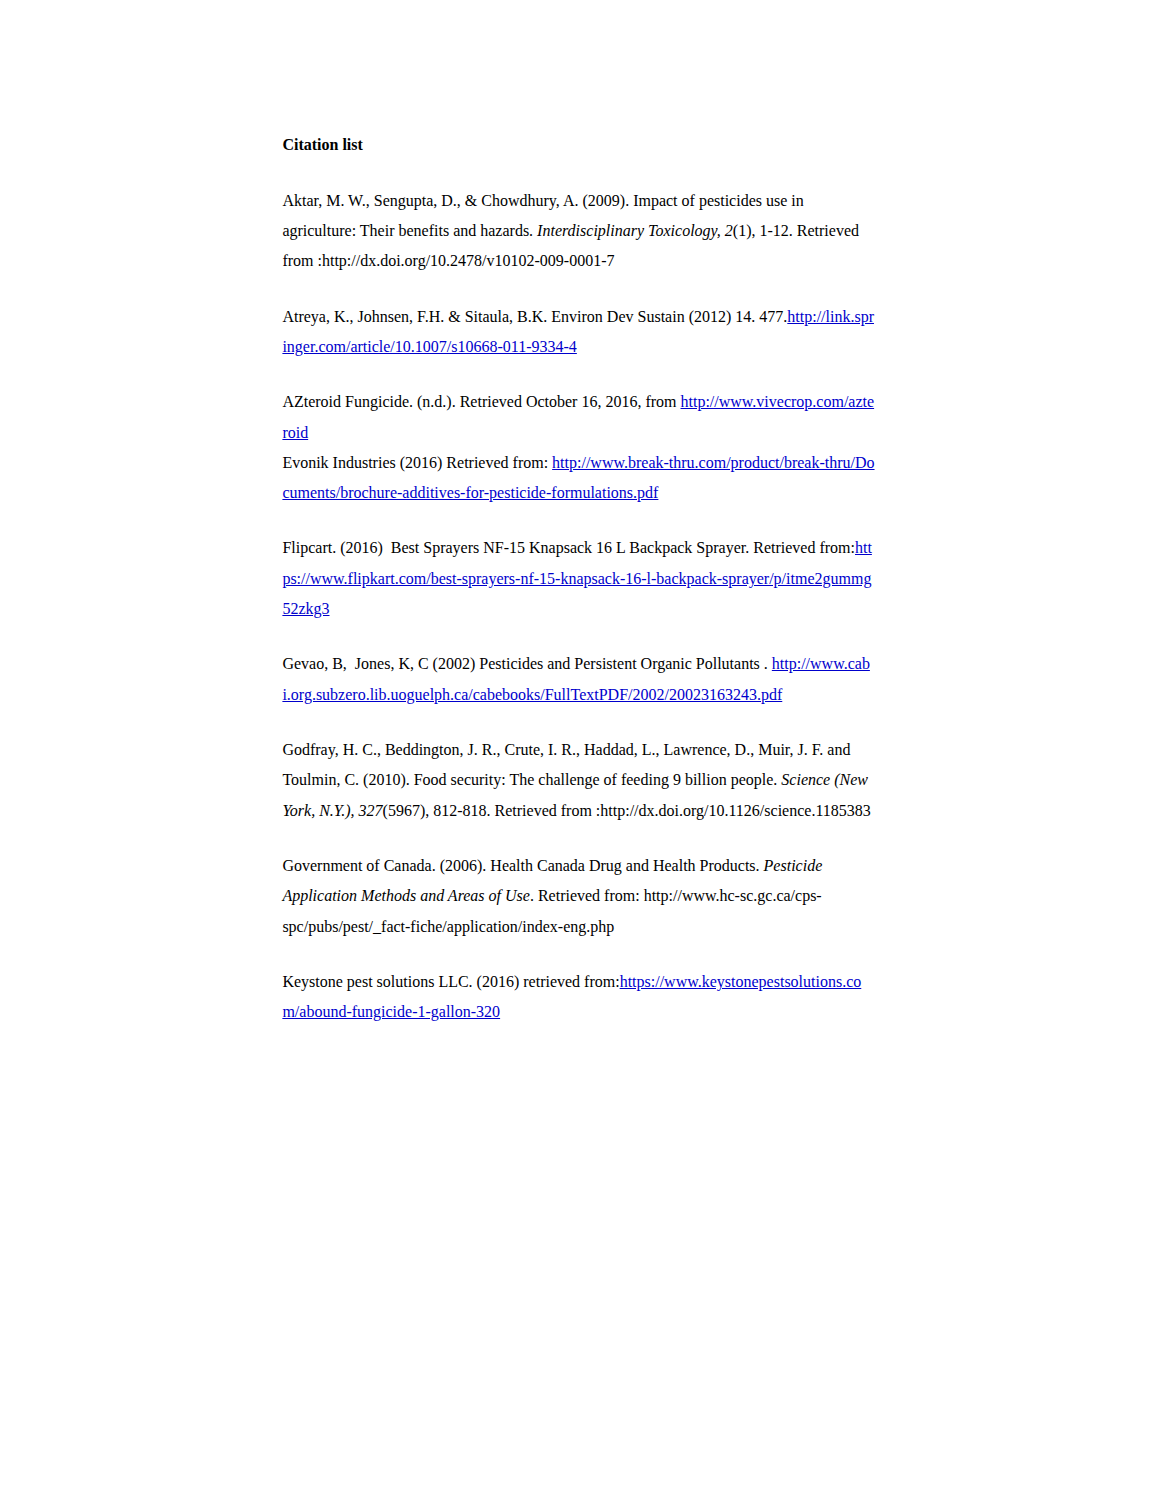Citation list
Aktar, M. W., Sengupta, D., & Chowdhury, A. (2009). Impact of pesticides use in agriculture: Their benefits and hazards. Interdisciplinary Toxicology, 2(1), 1-12. Retrieved from :http://dx.doi.org/10.2478/v10102-009-0001-7
Atreya, K., Johnsen, F.H. & Sitaula, B.K. Environ Dev Sustain (2012) 14. 477.http://link.springer.com/article/10.1007/s10668-011-9334-4
AZteroid Fungicide. (n.d.). Retrieved October 16, 2016, from http://www.vivecrop.com/azteroid
Evonik Industries (2016) Retrieved from: http://www.break-thru.com/product/break-thru/Documents/brochure-additives-for-pesticide-formulations.pdf
Flipcart. (2016) Best Sprayers NF-15 Knapsack 16 L Backpack Sprayer. Retrieved from:https://www.flipkart.com/best-sprayers-nf-15-knapsack-16-l-backpack-sprayer/p/itme2gummg52zkg3
Gevao, B, Jones, K, C (2002) Pesticides and Persistent Organic Pollutants . http://www.cabi.org.subzero.lib.uoguelph.ca/cabebooks/FullTextPDF/2002/20023163243.pdf
Godfray, H. C., Beddington, J. R., Crute, I. R., Haddad, L., Lawrence, D., Muir, J. F. and Toulmin, C. (2010). Food security: The challenge of feeding 9 billion people. Science (New York, N.Y.), 327(5967), 812-818. Retrieved from :http://dx.doi.org/10.1126/science.1185383
Government of Canada. (2006). Health Canada Drug and Health Products. Pesticide Application Methods and Areas of Use. Retrieved from: http://www.hc-sc.gc.ca/cps-spc/pubs/pest/_fact-fiche/application/index-eng.php
Keystone pest solutions LLC. (2016) retrieved from:https://www.keystonepestsolutions.com/abound-fungicide-1-gallon-320